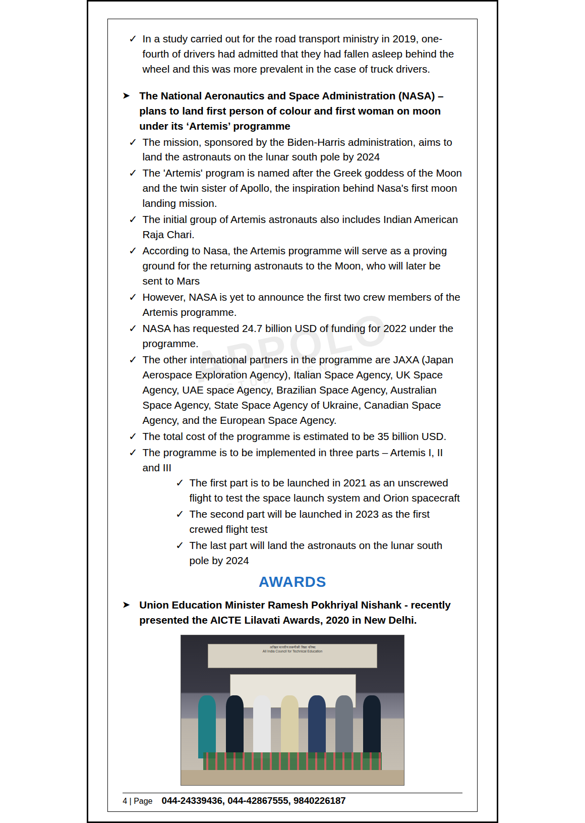APPOLOSTUDY CENTRE
In a study carried out for the road transport ministry in 2019, one-fourth of drivers had admitted that they had fallen asleep behind the wheel and this was more prevalent in the case of truck drivers.
The National Aeronautics and Space Administration (NASA) – plans to land first person of colour and first woman on moon under its ‘Artemis’ programme
The mission, sponsored by the Biden-Harris administration, aims to land the astronauts on the lunar south pole by 2024
The 'Artemis' program is named after the Greek goddess of the Moon and the twin sister of Apollo, the inspiration behind Nasa's first moon landing mission.
The initial group of Artemis astronauts also includes Indian American Raja Chari.
According to Nasa, the Artemis programme will serve as a proving ground for the returning astronauts to the Moon, who will later be sent to Mars
However, NASA is yet to announce the first two crew members of the Artemis programme.
NASA has requested 24.7 billion USD of funding for 2022 under the programme.
The other international partners in the programme are JAXA (Japan Aerospace Exploration Agency), Italian Space Agency, UK Space Agency, UAE space Agency, Brazilian Space Agency, Australian Space Agency, State Space Agency of Ukraine, Canadian Space Agency, and the European Space Agency.
The total cost of the programme is estimated to be 35 billion USD.
The programme is to be implemented in three parts – Artemis I, II and III
The first part is to be launched in 2021 as an unscrewed flight to test the space launch system and Orion spacecraft
The second part will be launched in 2023 as the first crewed flight test
The last part will land the astronauts on the lunar south pole by 2024
AWARDS
Union Education Minister Ramesh Pokhriyal Nishank - recently presented the AICTE Lilavati Awards, 2020 in New Delhi.
अखिल भारतीय तकनीकी शिक्षा परिषद
All India Council for Technical Education
4 | Page 044-24339436, 044-42867555, 9840226187